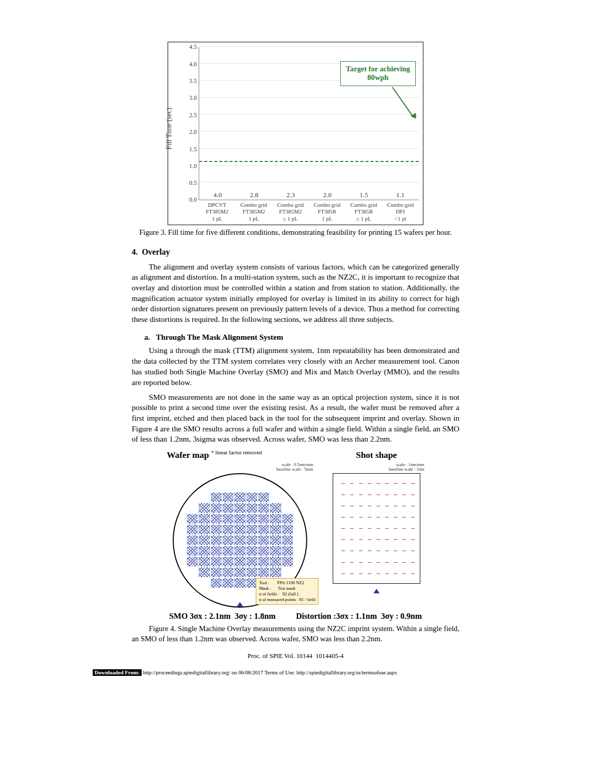Fill Time (sec)
4.5 4.0 3.5 3.0 2.5 2.0 1.5 1.0 0.5 0.0
Target for achieving
80wph
4.0
2.8
2.3
2.0
1.5
1.1
DPCVT
FT385M2
1 pL
Combo grid
FT385M2
1 pL
Combo grid
FT385M2
≤ 1 pL
Combo grid
FT385R
1 pL
Combo grid
FT385R
≤ 1 pL
Combo grid
DFI
<1 pl
Figure 3. Fill time for five different conditions, demonstrating feasibility for printing 15 wafers per hour.
4. Overlay
The alignment and overlay system consists of various factors, which can be categorized generally as alignment and distortion. In a multi-station system, such as the NZ2C, it is important to recognize that overlay and distortion must be controlled within a station and from station to station. Additionally, the magnification actuator system initially employed for overlay is limited in its ability to correct for high order distortion signatures present on previously pattern levels of a device. Thus a method for correcting these distortions is required. In the following sections, we address all three subjects.
a. Through The Mask Alignment System
Using a through the mask (TTM) alignment system, 1nm repeatability has been demonstrated and the data collected by the TTM system correlates very closely with an Archer measurement tool. Canon has studied both Single Machine Overlay (SMO) and Mix and Match Overlay (MMO), and the results are reported below.
SMO measurements are not done in the same way as an optical projection system, since it is not possible to print a second time over the existing resist. As a result, the wafer must be removed after a first imprint, etched and then placed back in the tool for the subsequent imprint and overlay. Shown in Figure 4 are the SMO results across a full wafer and within a single field. Within a single field, an SMO of less than 1.2nm, 3sigma was observed. Across wafer, SMO was less than 2.2nm.
Wafer map * linear factor removed
scale : 0.5nm/mm
baseline scale : 5mm
Tool : FPA-1100 NZ2
Mask : Test mask
n of fields : 82 (full )
n of measured points : 81 / field
Shot shape
scale : 1nm/mm
baseline scale : 1nm
SMO 3σx : 2.1nm 3σy : 1.8nm
Distortion :3σx : 1.1nm 3σy : 0.9nm
Figure 4. Single Machine Overlay measurements using the NZ2C imprint system. Within a single field, an SMO of less than 1.2nm was observed. Across wafer, SMO was less than 2.2nm.
Proc. of SPIE Vol. 10144 1014405-4
Downloaded From: http://proceedings.spiedigitallibrary.org/ on 06/08/2017 Terms of Use: http://spiedigitallibrary.org/ss/termsofuse.aspx